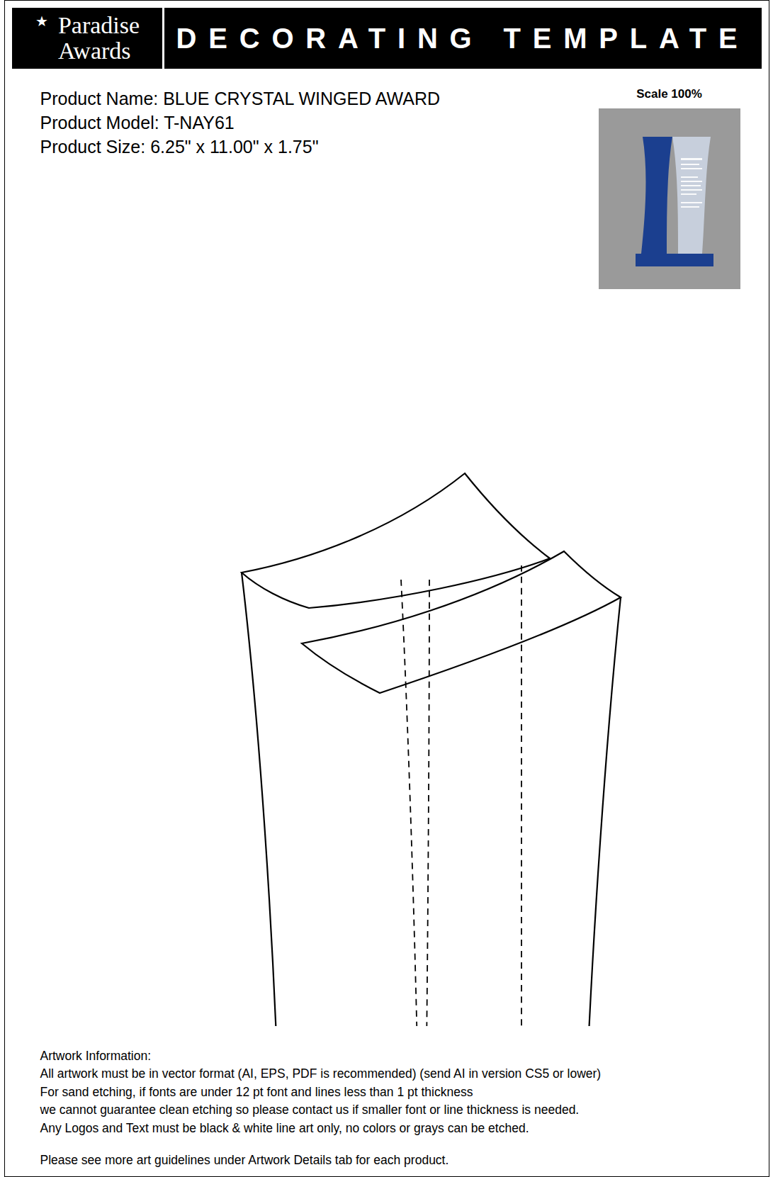Paradise
Awards
DECORATING TEMPLATE
Product Name: BLUE CRYSTAL WINGED AWARD
Product Model: T-NAY61
Product Size: 6.25" x 11.00" x 1.75"
Scale 100%
Artwork Information:
All artwork must be in vector format (AI, EPS, PDF is recommended) (send AI in version CS5 or lower)
For sand etching, if fonts are under 12 pt font and lines less than 1 pt thickness
we cannot guarantee clean etching so please contact us if smaller font or line thickness is needed.
Any Logos and Text must be black & white line art only, no colors or grays can be etched.
Please see more art guidelines under Artwork Details tab for each product.